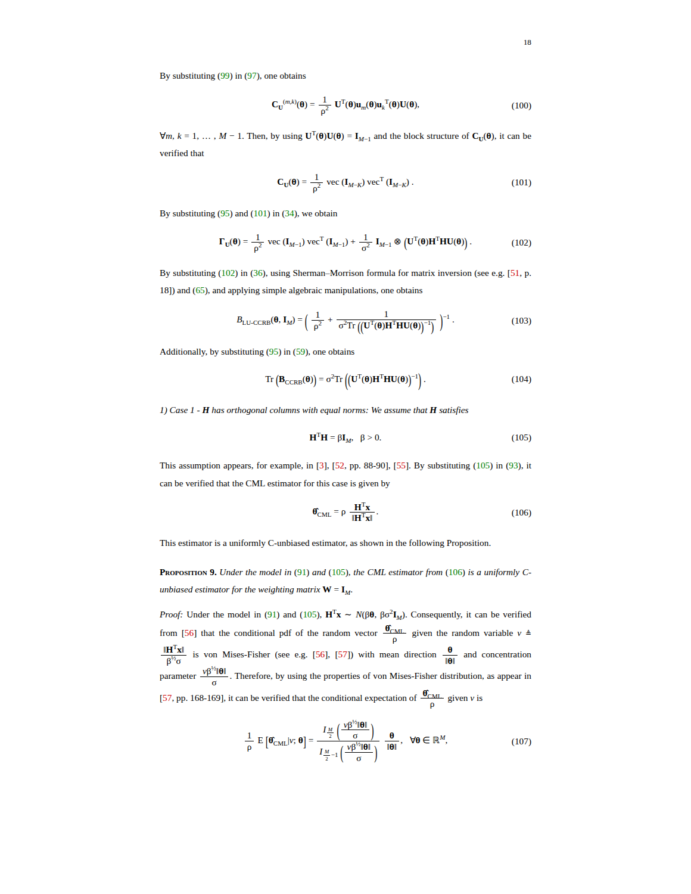18
By substituting (99) in (97), one obtains
CU(m,k)(θ) = 1 ρ2 UT(θ)um(θ)ukT(θ)U(θ),
(100)
∀m, k = 1, … , M − 1. Then, by using UT(θ)U(θ) = IM−1 and the block structure of CU(θ), it can be verified that
CU(θ) = 1 ρ2 vec (IM−K) vecT (IM−K) .
(101)
By substituting (95) and (101) in (34), we obtain
ΓU(θ) = 1 ρ2 vec (IM−1) vecT (IM−1) + 1 σ2 IM−1 ⊗ (UT(θ)HTHU(θ)) .
(102)
By substituting (102) in (36), using Sherman–Morrison formula for matrix inversion (see e.g. [51, p. 18]) and (65), and applying simple algebraic manipulations, one obtains
BLU-CCRB(θ, IM) = ( 1 ρ2 + 1 σ2Tr ((UT(θ)HTHU(θ))−1) )−1 .
(103)
Additionally, by substituting (95) in (59), one obtains
Tr (BCCRB(θ)) = σ2Tr ((UT(θ)HTHU(θ))−1) .
(104)
1) Case 1 - H has orthogonal columns with equal norms: We assume that H satisfies
HTH = βIM, β > 0.
(105)
This assumption appears, for example, in [3], [52, pp. 88-90], [55]. By substituting (105) in (93), it can be verified that the CML estimator for this case is given by
θ̂CML = ρ HTx‖HTx‖.
(106)
This estimator is a uniformly C-unbiased estimator, as shown in the following Proposition.
Proposition 9. Under the model in (91) and (105), the CML estimator from (106) is a uniformly C-unbiased estimator for the weighting matrix W = IM.
Proof: Under the model in (91) and (105), HTx ∼ N(βθ, βσ2IM). Consequently, it can be verified from [56] that the conditional pdf of the random vector θ̂CML ρ given the random variable ν ≜ ‖HTx‖β½σ is von Mises-Fisher (see e.g. [56], [57]) with mean direction θ‖θ‖ and concentration parameter νβ½‖θ‖σ. Therefore, by using the properties of von Mises-Fisher distribution, as appear in [57, pp. 168-169], it can be verified that the conditional expectation of θ̂CML ρ given ν is
1 ρ E [θ̂CML|ν; θ] = IM 2 (νβ½‖θ‖σ) IM 2−1 (νβ½‖θ‖σ) θ‖θ‖, ∀θ ∈ ℝM,
(107)